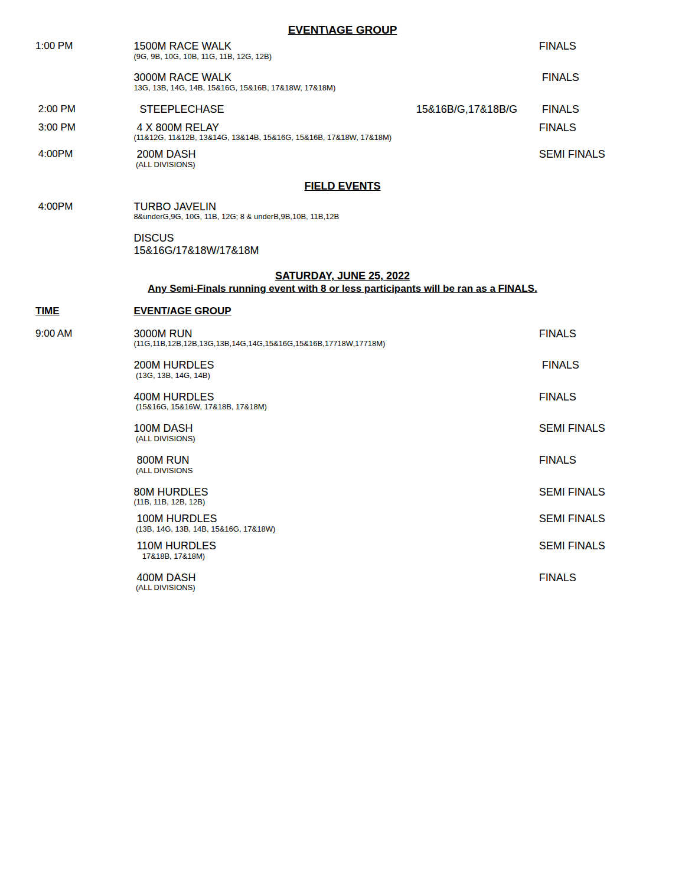EVENT\AGE GROUP
| 1:00 PM | 1500M RACE WALK (9G, 9B, 10G, 10B, 11G, 11B, 12G, 12B) | | FINALS |
| | 3000M RACE WALK 13G, 13B, 14G, 14B, 15&16G, 15&16B, 17&18W, 17&18M) | | FINALS |
| 2:00 PM | STEEPLECHASE | 15&16B/G,17&18B/G | FINALS |
| 3:00 PM | 4 X 800M RELAY (11&12G, 11&12B, 13&14G, 13&14B, 15&16G, 15&16B, 17&18W, 17&18M) | | FINALS |
| 4:00PM | 200M DASH (ALL DIVISIONS) | | SEMI FINALS |
FIELD EVENTS
| 4:00PM | TURBO JAVELIN 8&underG,9G, 10G, 11B, 12G; 8 & underB,9B,10B, 11B,12B | | |
| | DISCUS 15&16G/17&18W/17&18M | | |
SATURDAY, JUNE 25, 2022
Any Semi-Finals running event with 8 or less participants will be ran as a FINALS.
| TIME | EVENT/AGE GROUP | | |
| 9:00 AM | 3000M RUN (11G,11B,12B,12B,13G,13B,14G,14G,15&16G,15&16B,17718W,17718M) | | FINALS |
| | 200M HURDLES (13G, 13B, 14G, 14B) | | FINALS |
| | 400M HURDLES (15&16G, 15&16W, 17&18B, 17&18M) | | FINALS |
| | 100M DASH (ALL DIVISIONS) | | SEMI FINALS |
| | 800M RUN (ALL DIVISIONS | | FINALS |
| | 80M HURDLES (11B, 11B, 12B, 12B) | | SEMI FINALS |
| | 100M HURDLES (13B, 14G, 13B, 14B, 15&16G, 17&18W) | | SEMI FINALS |
| | 110M HURDLES 17&18B, 17&18M) | | SEMI FINALS |
| | 400M DASH (ALL DIVISIONS) | | FINALS |